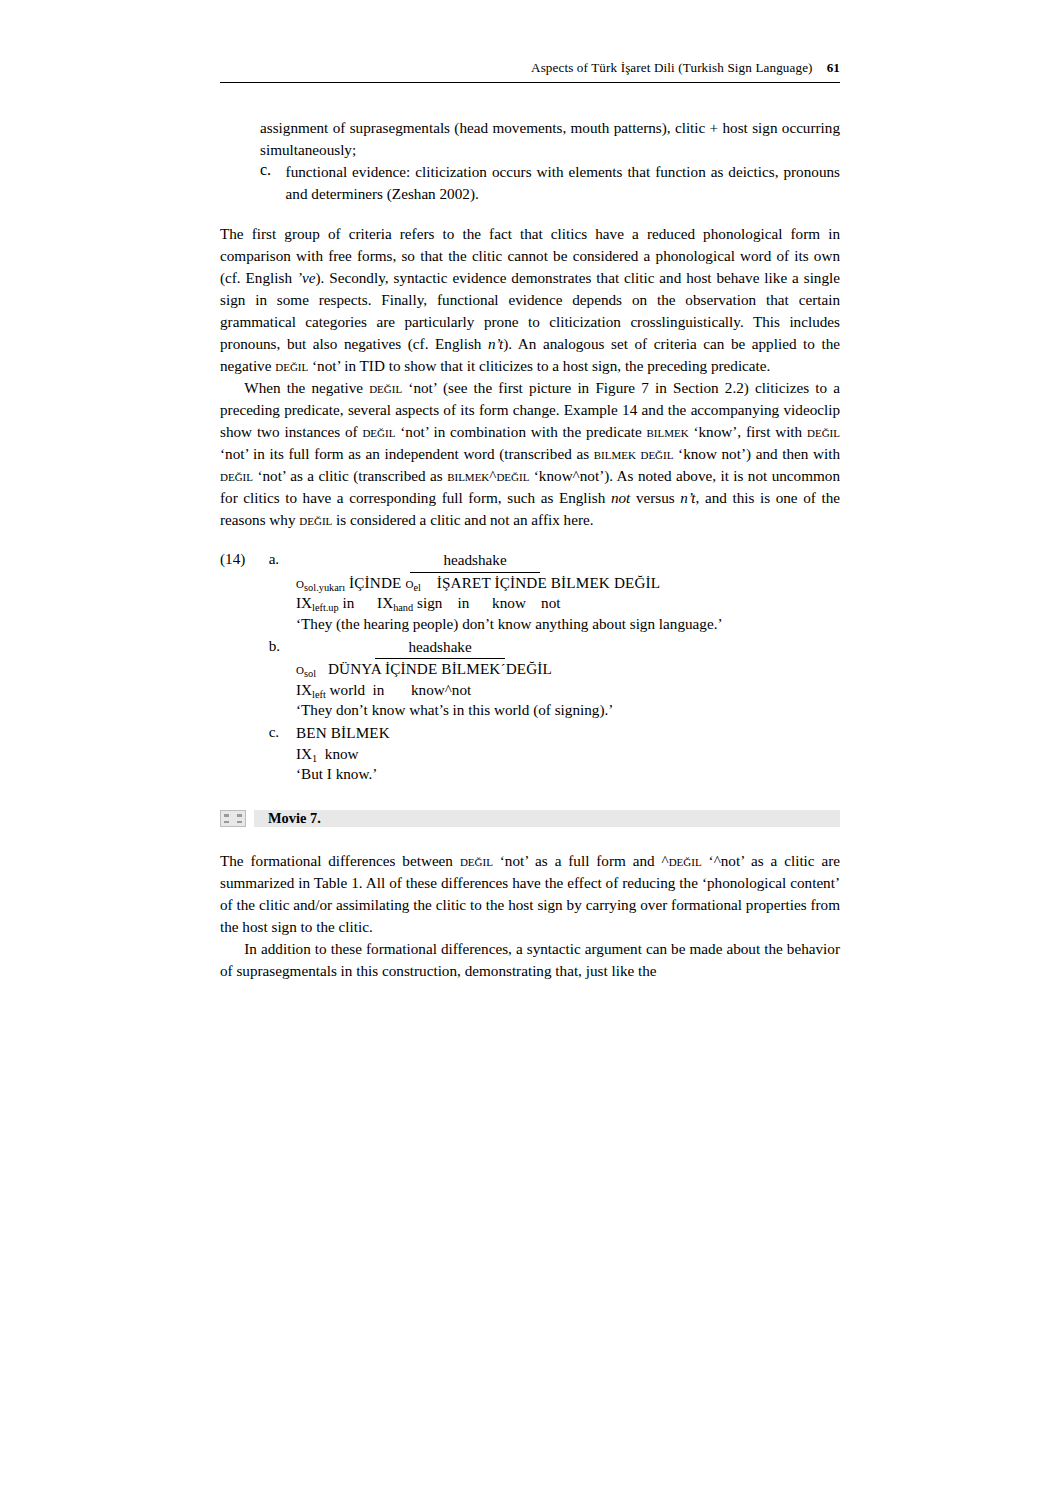Aspects of Türk İşaret Dili (Turkish Sign Language)61
assignment of suprasegmentals (head movements, mouth patterns), clitic + host sign occurring simultaneously;
c.
functional evidence: cliticization occurs with elements that function as deictics, pronouns and determiners (Zeshan 2002).
The first group of criteria refers to the fact that clitics have a reduced phonological form in comparison with free forms, so that the clitic cannot be considered a phonological word of its own (cf. English ’ve). Secondly, syntactic evidence demonstrates that clitic and host behave like a single sign in some respects. Finally, functional evidence depends on the observation that certain grammatical categories are particularly prone to cliticization crosslinguistically. This includes pronouns, but also negatives (cf. English n’t). An analogous set of criteria can be applied to the negative değil ‘not’ in TID to show that it cliticizes to a host sign, the preceding predicate.
When the negative değil ‘not’ (see the first picture in Figure 7 in Section 2.2) cliticizes to a preceding predicate, several aspects of its form change. Example 14 and the accompanying videoclip show two instances of değil ‘not’ in combination with the predicate bilmek ‘know’, first with değil ‘not’ in its full form as an independent word (transcribed as bilmek değil ‘know not’) and then with değil ‘not’ as a clitic (transcribed as bilmek^değil ‘know^not’). As noted above, it is not uncommon for clitics to have a corresponding full form, such as English not versus n’t, and this is one of the reasons why değil is considered a clitic and not an affix here.
(14)
a.
headshake
osol.yukarı İÇİNDE oel İŞARET İÇİNDE BİLMEK DEĞİL
IXleft.up in IXhand sign in know not
‘They (the hearing people) don’t know anything about sign language.’
b.
headshake
osol DÜNYA İÇİNDE BİLMEK´DEĞİL
IXleft world in know^not
‘They don’t know what’s in this world (of signing).’
c.
BEN BİLMEK
IX1 know
‘But I know.’
Movie 7.
The formational differences between değil ‘not’ as a full form and ^değil ‘^not’ as a clitic are summarized in Table 1. All of these differences have the effect of reducing the ‘phonological content’ of the clitic and/or assimilating the clitic to the host sign by carrying over formational properties from the host sign to the clitic.
In addition to these formational differences, a syntactic argument can be made about the behavior of suprasegmentals in this construction, demonstrating that, just like the